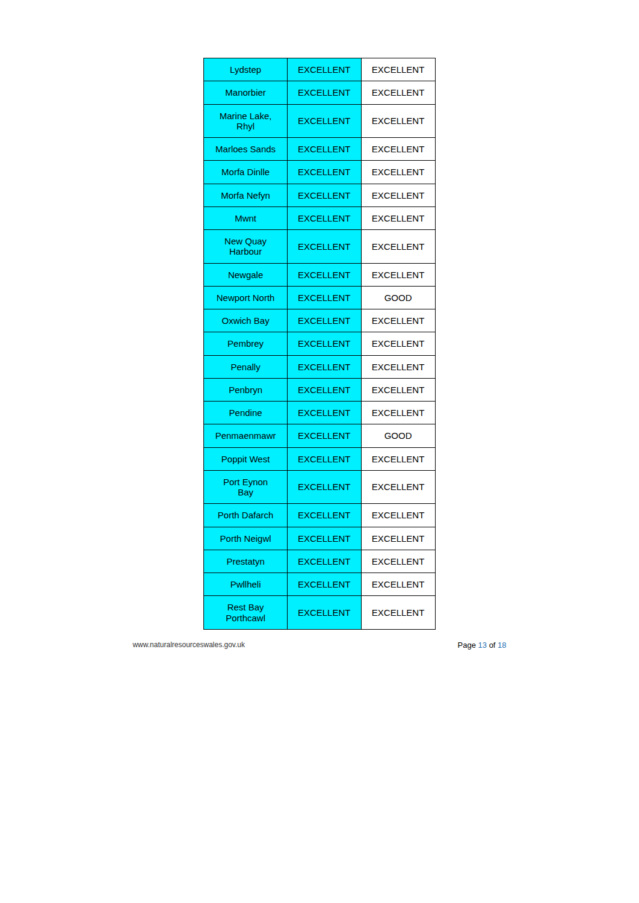| Lydstep | EXCELLENT | EXCELLENT |
| Manorbier | EXCELLENT | EXCELLENT |
| Marine Lake, Rhyl | EXCELLENT | EXCELLENT |
| Marloes Sands | EXCELLENT | EXCELLENT |
| Morfa Dinlle | EXCELLENT | EXCELLENT |
| Morfa Nefyn | EXCELLENT | EXCELLENT |
| Mwnt | EXCELLENT | EXCELLENT |
| New Quay Harbour | EXCELLENT | EXCELLENT |
| Newgale | EXCELLENT | EXCELLENT |
| Newport North | EXCELLENT | GOOD |
| Oxwich Bay | EXCELLENT | EXCELLENT |
| Pembrey | EXCELLENT | EXCELLENT |
| Penally | EXCELLENT | EXCELLENT |
| Penbryn | EXCELLENT | EXCELLENT |
| Pendine | EXCELLENT | EXCELLENT |
| Penmaenmawr | EXCELLENT | GOOD |
| Poppit West | EXCELLENT | EXCELLENT |
| Port Eynon Bay | EXCELLENT | EXCELLENT |
| Porth Dafarch | EXCELLENT | EXCELLENT |
| Porth Neigwl | EXCELLENT | EXCELLENT |
| Prestatyn | EXCELLENT | EXCELLENT |
| Pwllheli | EXCELLENT | EXCELLENT |
| Rest Bay Porthcawl | EXCELLENT | EXCELLENT |
www.naturalresourceswales.gov.uk Page 13 of 18